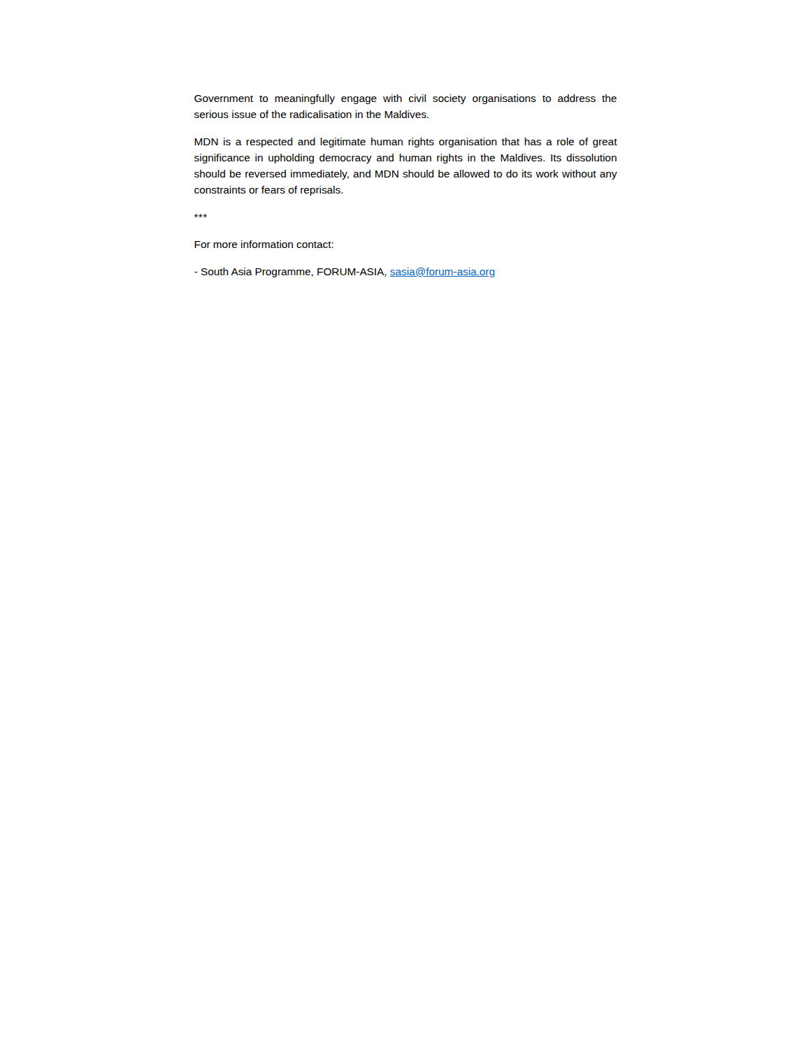Government to meaningfully engage with civil society organisations to address the serious issue of the radicalisation in the Maldives.
MDN is a respected and legitimate human rights organisation that has a role of great significance in upholding democracy and human rights in the Maldives. Its dissolution should be reversed immediately, and MDN should be allowed to do its work without any constraints or fears of reprisals.
***
For more information contact:
- South Asia Programme, FORUM-ASIA, sasia@forum-asia.org